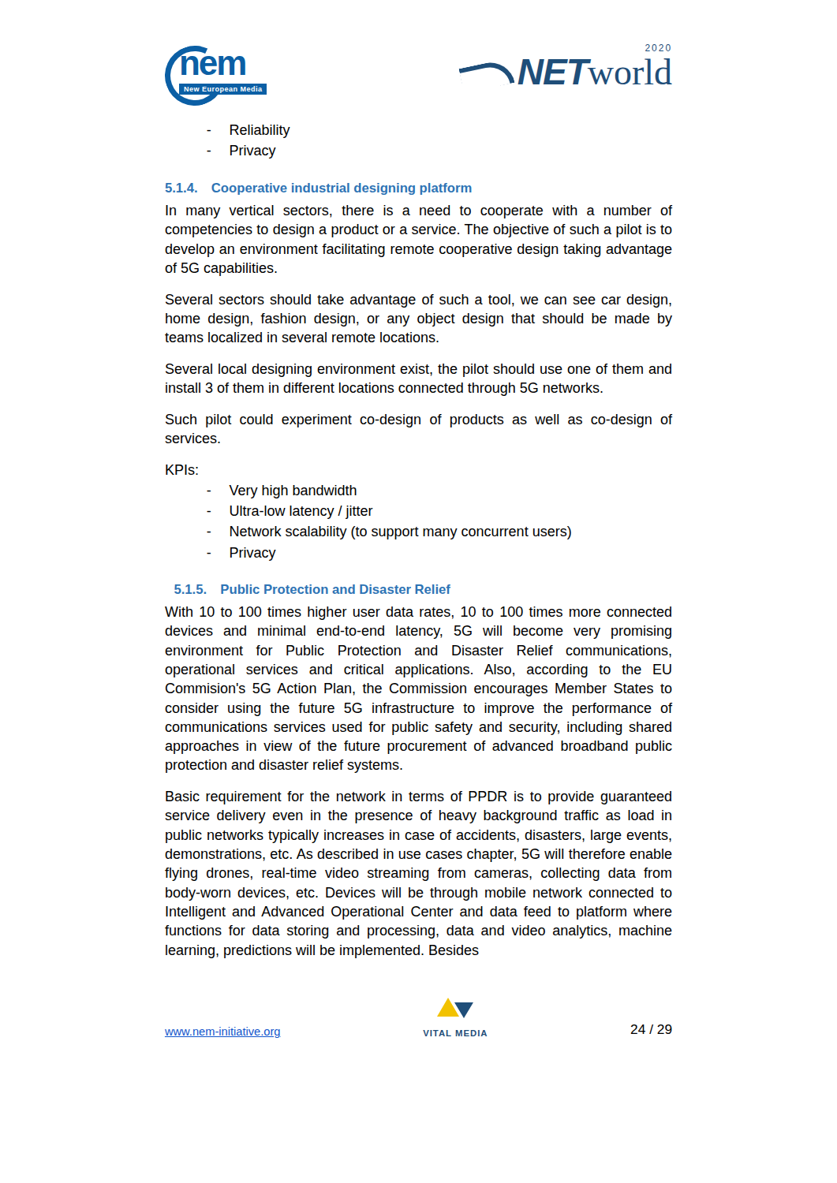nem
New European Media
2020
NETworld
Reliability
Privacy
5.1.4. Cooperative industrial designing platform
In many vertical sectors, there is a need to cooperate with a number of competencies to design a product or a service. The objective of such a pilot is to develop an environment facilitating remote cooperative design taking advantage of 5G capabilities.
Several sectors should take advantage of such a tool, we can see car design, home design, fashion design, or any object design that should be made by teams localized in several remote locations.
Several local designing environment exist, the pilot should use one of them and install 3 of them in different locations connected through 5G networks.
Such pilot could experiment co-design of products as well as co-design of services.
KPIs:
Very high bandwidth
Ultra-low latency / jitter
Network scalability (to support many concurrent users)
Privacy
5.1.5. Public Protection and Disaster Relief
With 10 to 100 times higher user data rates, 10 to 100 times more connected devices and minimal end-to-end latency, 5G will become very promising environment for Public Protection and Disaster Relief communications, operational services and critical applications. Also, according to the EU Commision's 5G Action Plan, the Commission encourages Member States to consider using the future 5G infrastructure to improve the performance of communications services used for public safety and security, including shared approaches in view of the future procurement of advanced broadband public protection and disaster relief systems.
Basic requirement for the network in terms of PPDR is to provide guaranteed service delivery even in the presence of heavy background traffic as load in public networks typically increases in case of accidents, disasters, large events, demonstrations, etc. As described in use cases chapter, 5G will therefore enable flying drones, real-time video streaming from cameras, collecting data from body-worn devices, etc. Devices will be through mobile network connected to Intelligent and Advanced Operational Center and data feed to platform where functions for data storing and processing, data and video analytics, machine learning, predictions will be implemented. Besides
www.nem-initiative.org
VITAL MEDIA
24 / 29